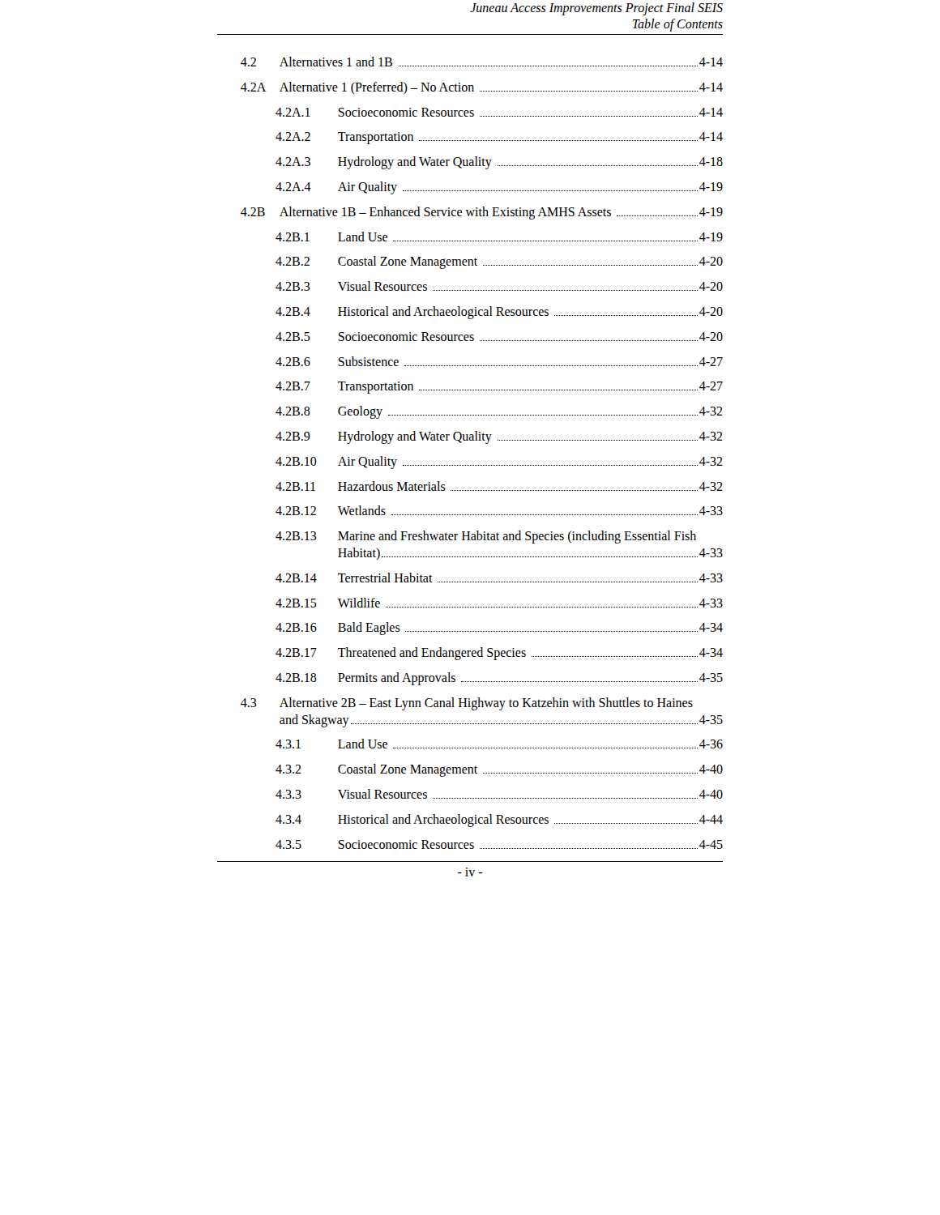Juneau Access Improvements Project Final SEIS
Table of Contents
4.2 Alternatives 1 and 1B 4-14
4.2A Alternative 1 (Preferred) – No Action 4-14
4.2A.1 Socioeconomic Resources 4-14
4.2A.2 Transportation 4-14
4.2A.3 Hydrology and Water Quality 4-18
4.2A.4 Air Quality 4-19
4.2B Alternative 1B – Enhanced Service with Existing AMHS Assets 4-19
4.2B.1 Land Use 4-19
4.2B.2 Coastal Zone Management 4-20
4.2B.3 Visual Resources 4-20
4.2B.4 Historical and Archaeological Resources 4-20
4.2B.5 Socioeconomic Resources 4-20
4.2B.6 Subsistence 4-27
4.2B.7 Transportation 4-27
4.2B.8 Geology 4-32
4.2B.9 Hydrology and Water Quality 4-32
4.2B.10 Air Quality 4-32
4.2B.11 Hazardous Materials 4-32
4.2B.12 Wetlands 4-33
4.2B.13 Marine and Freshwater Habitat and Species (including Essential Fish
Habitat) 4-33
4.2B.14 Terrestrial Habitat 4-33
4.2B.15 Wildlife 4-33
4.2B.16 Bald Eagles 4-34
4.2B.17 Threatened and Endangered Species 4-34
4.2B.18 Permits and Approvals 4-35
4.3 Alternative 2B – East Lynn Canal Highway to Katzehin with Shuttles to Haines
and Skagway 4-35
4.3.1 Land Use 4-36
4.3.2 Coastal Zone Management 4-40
4.3.3 Visual Resources 4-40
4.3.4 Historical and Archaeological Resources 4-44
4.3.5 Socioeconomic Resources 4-45
- iv -